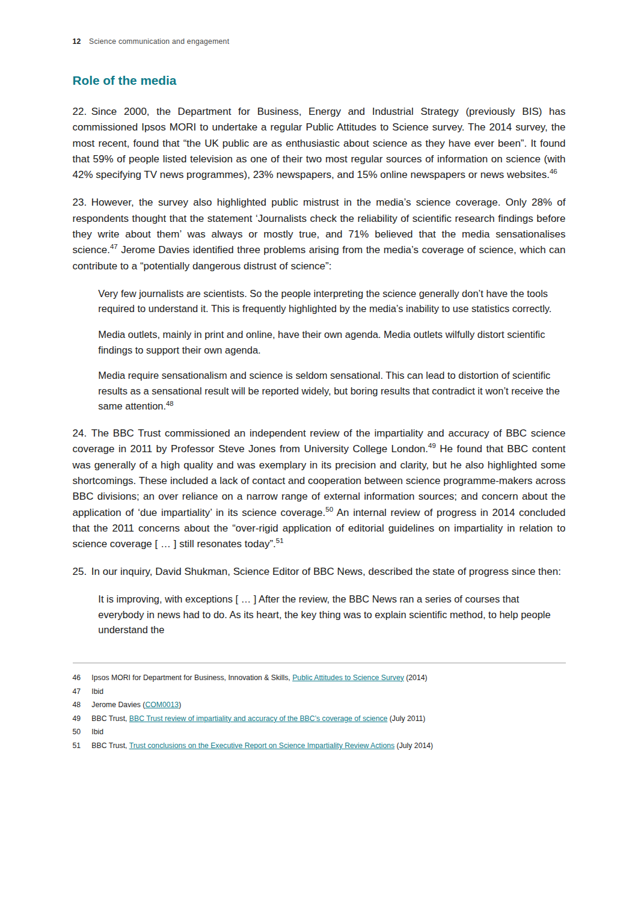12 Science communication and engagement
Role of the media
22. Since 2000, the Department for Business, Energy and Industrial Strategy (previously BIS) has commissioned Ipsos MORI to undertake a regular Public Attitudes to Science survey. The 2014 survey, the most recent, found that “the UK public are as enthusiastic about science as they have ever been”. It found that 59% of people listed television as one of their two most regular sources of information on science (with 42% specifying TV news programmes), 23% newspapers, and 15% online newspapers or news websites.46
23. However, the survey also highlighted public mistrust in the media’s science coverage. Only 28% of respondents thought that the statement ‘Journalists check the reliability of scientific research findings before they write about them’ was always or mostly true, and 71% believed that the media sensationalises science.47 Jerome Davies identified three problems arising from the media’s coverage of science, which can contribute to a “potentially dangerous distrust of science”:
Very few journalists are scientists. So the people interpreting the science generally don’t have the tools required to understand it. This is frequently highlighted by the media’s inability to use statistics correctly.
Media outlets, mainly in print and online, have their own agenda. Media outlets wilfully distort scientific findings to support their own agenda.
Media require sensationalism and science is seldom sensational. This can lead to distortion of scientific results as a sensational result will be reported widely, but boring results that contradict it won’t receive the same attention.48
24. The BBC Trust commissioned an independent review of the impartiality and accuracy of BBC science coverage in 2011 by Professor Steve Jones from University College London.49 He found that BBC content was generally of a high quality and was exemplary in its precision and clarity, but he also highlighted some shortcomings. These included a lack of contact and cooperation between science programme-makers across BBC divisions; an over reliance on a narrow range of external information sources; and concern about the application of ‘due impartiality’ in its science coverage.50 An internal review of progress in 2014 concluded that the 2011 concerns about the “over-rigid application of editorial guidelines on impartiality in relation to science coverage [ … ] still resonates today”.51
25. In our inquiry, David Shukman, Science Editor of BBC News, described the state of progress since then:
It is improving, with exceptions [ … ] After the review, the BBC News ran a series of courses that everybody in news had to do. As its heart, the key thing was to explain scientific method, to help people understand the
46 Ipsos MORI for Department for Business, Innovation & Skills, Public Attitudes to Science Survey (2014)
47 Ibid
48 Jerome Davies (COM0013)
49 BBC Trust, BBC Trust review of impartiality and accuracy of the BBC’s coverage of science (July 2011)
50 Ibid
51 BBC Trust, Trust conclusions on the Executive Report on Science Impartiality Review Actions (July 2014)